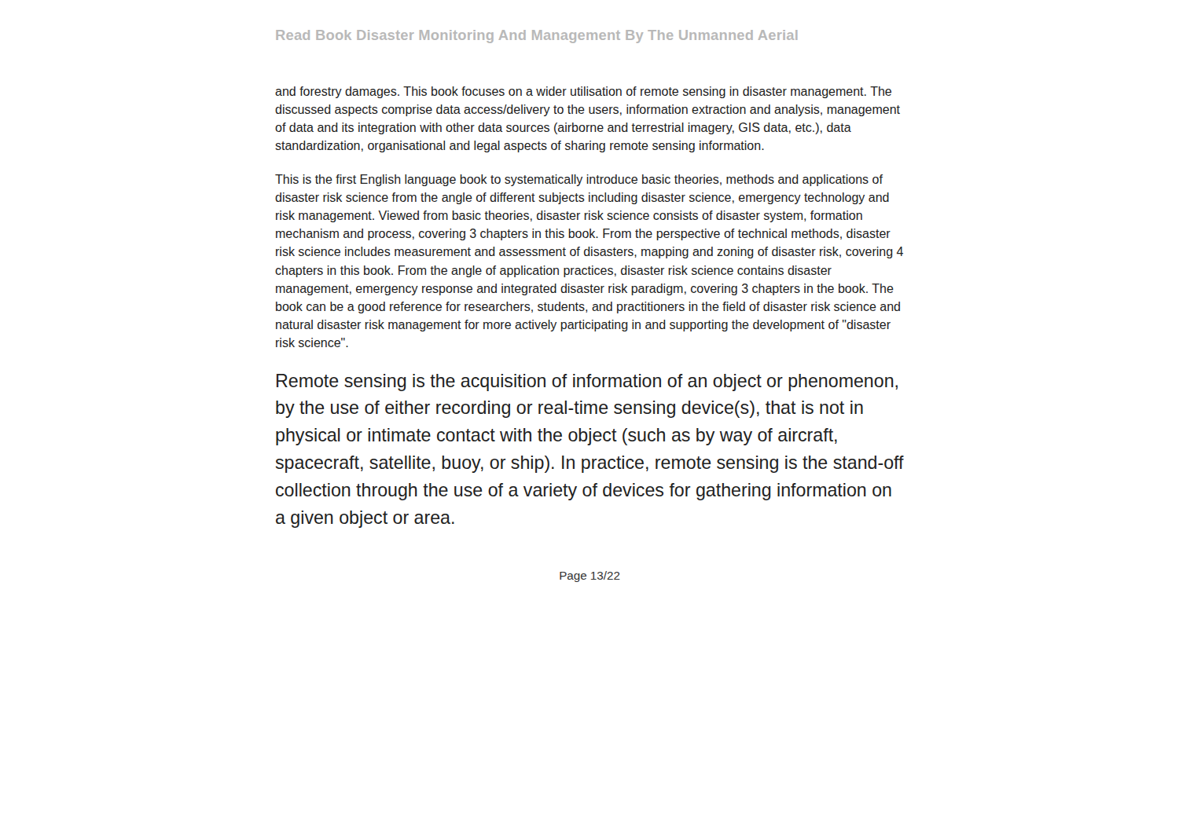Read Book Disaster Monitoring And Management By The Unmanned Aerial
and forestry damages. This book focuses on a wider utilisation of remote sensing in disaster management. The discussed aspects comprise data access/delivery to the users, information extraction and analysis, management of data and its integration with other data sources (airborne and terrestrial imagery, GIS data, etc.), data standardization, organisational and legal aspects of sharing remote sensing information.
This is the first English language book to systematically introduce basic theories, methods and applications of disaster risk science from the angle of different subjects including disaster science, emergency technology and risk management. Viewed from basic theories, disaster risk science consists of disaster system, formation mechanism and process, covering 3 chapters in this book. From the perspective of technical methods, disaster risk science includes measurement and assessment of disasters, mapping and zoning of disaster risk, covering 4 chapters in this book. From the angle of application practices, disaster risk science contains disaster management, emergency response and integrated disaster risk paradigm, covering 3 chapters in the book. The book can be a good reference for researchers, students, and practitioners in the field of disaster risk science and natural disaster risk management for more actively participating in and supporting the development of "disaster risk science".
Remote sensing is the acquisition of information of an object or phenomenon, by the use of either recording or real-time sensing device(s), that is not in physical or intimate contact with the object (such as by way of aircraft, spacecraft, satellite, buoy, or ship). In practice, remote sensing is the stand-off collection through the use of a variety of devices for gathering information on a given object or area.
Page 13/22